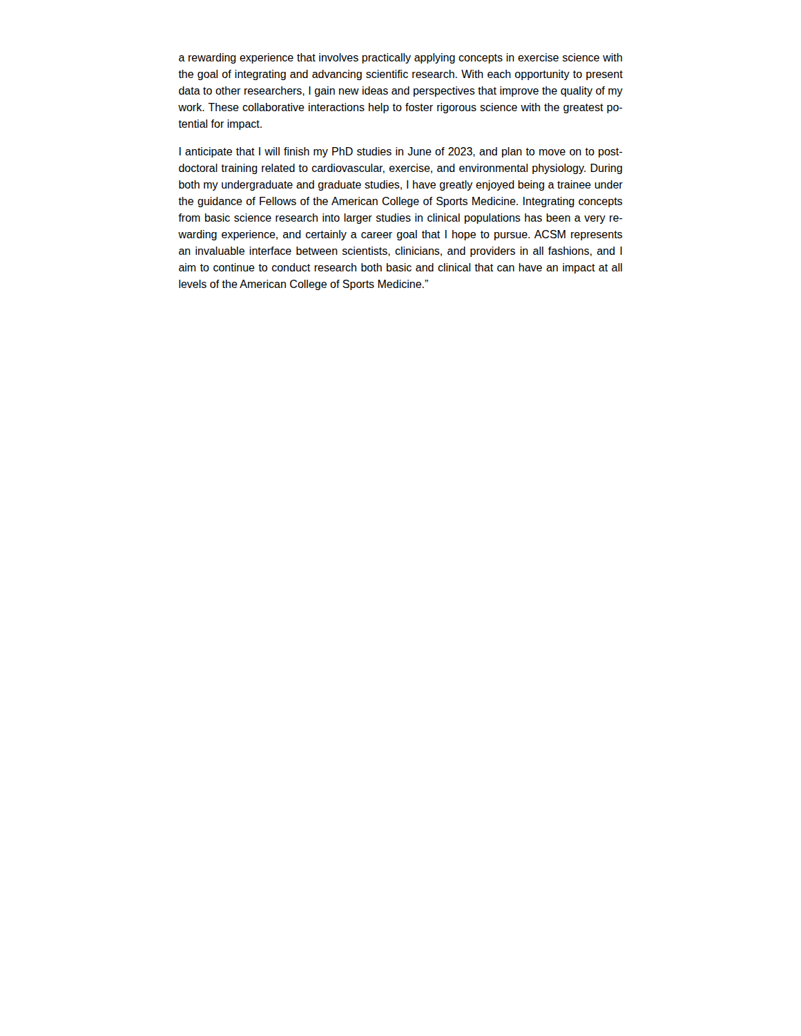a rewarding experience that involves practically applying concepts in exercise science with the goal of integrating and advancing scientific research. With each opportunity to present data to other researchers, I gain new ideas and perspectives that improve the quality of my work. These collaborative interactions help to foster rigorous science with the greatest potential for impact.
I anticipate that I will finish my PhD studies in June of 2023, and plan to move on to postdoctoral training related to cardiovascular, exercise, and environmental physiology. During both my undergraduate and graduate studies, I have greatly enjoyed being a trainee under the guidance of Fellows of the American College of Sports Medicine. Integrating concepts from basic science research into larger studies in clinical populations has been a very rewarding experience, and certainly a career goal that I hope to pursue. ACSM represents an invaluable interface between scientists, clinicians, and providers in all fashions, and I aim to continue to conduct research both basic and clinical that can have an impact at all levels of the American College of Sports Medicine.”